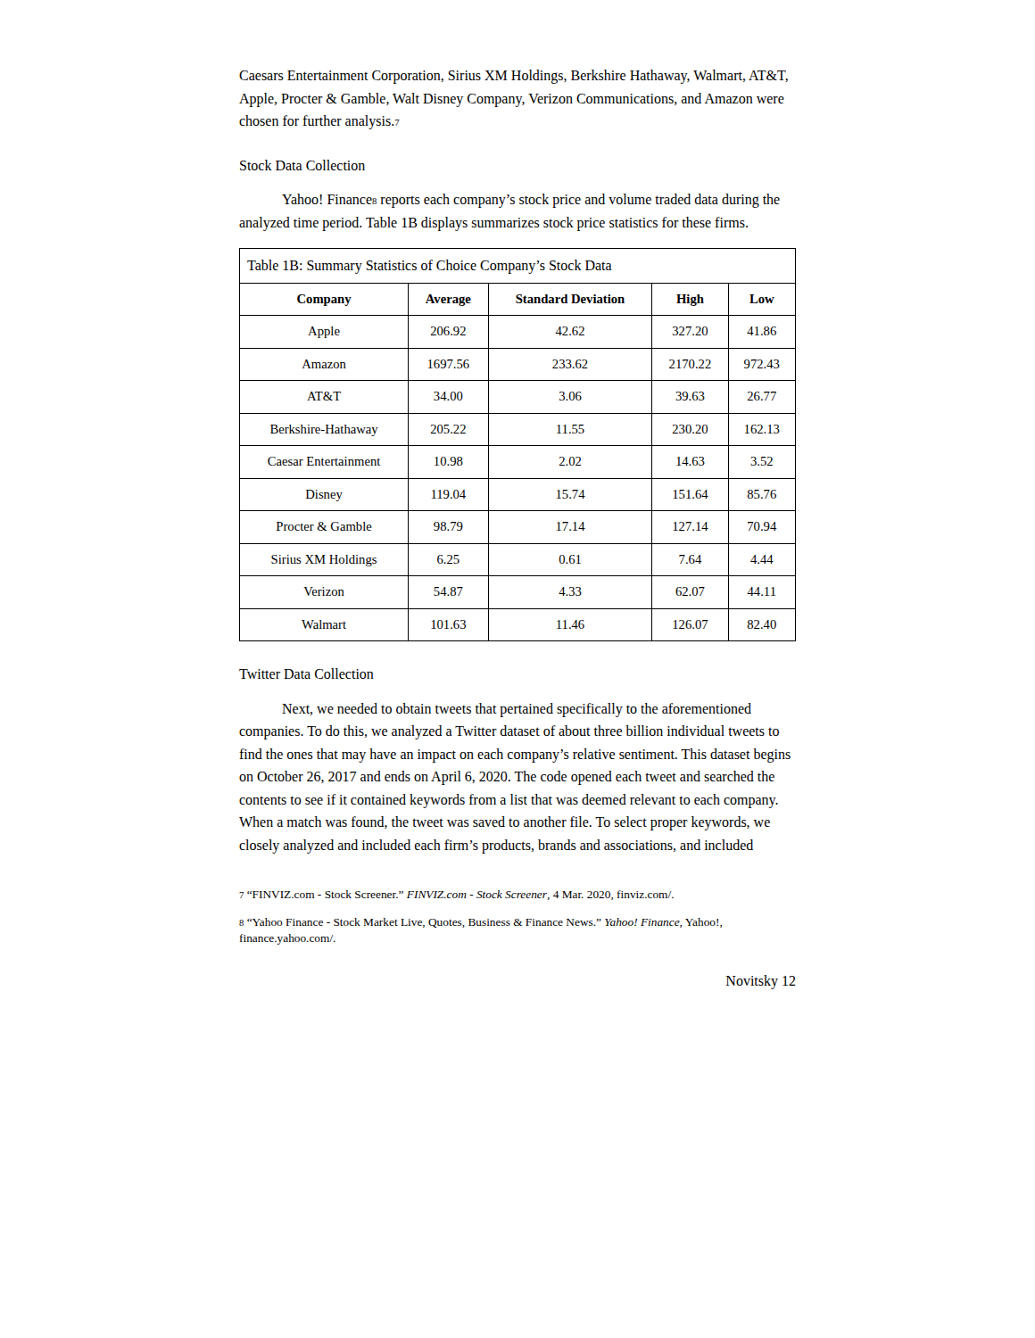Caesars Entertainment Corporation, Sirius XM Holdings, Berkshire Hathaway, Walmart, AT&T, Apple, Procter & Gamble, Walt Disney Company, Verizon Communications, and Amazon were chosen for further analysis.7
Stock Data Collection
Yahoo! Finance8 reports each company’s stock price and volume traded data during the analyzed time period. Table 1B displays summarizes stock price statistics for these firms.
Table 1B: Summary Statistics of Choice Company’s Stock Data
| Company | Average | Standard Deviation | High | Low |
| --- | --- | --- | --- | --- |
| Apple | 206.92 | 42.62 | 327.20 | 41.86 |
| Amazon | 1697.56 | 233.62 | 2170.22 | 972.43 |
| AT&T | 34.00 | 3.06 | 39.63 | 26.77 |
| Berkshire-Hathaway | 205.22 | 11.55 | 230.20 | 162.13 |
| Caesar Entertainment | 10.98 | 2.02 | 14.63 | 3.52 |
| Disney | 119.04 | 15.74 | 151.64 | 85.76 |
| Procter & Gamble | 98.79 | 17.14 | 127.14 | 70.94 |
| Sirius XM Holdings | 6.25 | 0.61 | 7.64 | 4.44 |
| Verizon | 54.87 | 4.33 | 62.07 | 44.11 |
| Walmart | 101.63 | 11.46 | 126.07 | 82.40 |
Twitter Data Collection
Next, we needed to obtain tweets that pertained specifically to the aforementioned companies. To do this, we analyzed a Twitter dataset of about three billion individual tweets to find the ones that may have an impact on each company’s relative sentiment. This dataset begins on October 26, 2017 and ends on April 6, 2020. The code opened each tweet and searched the contents to see if it contained keywords from a list that was deemed relevant to each company. When a match was found, the tweet was saved to another file. To select proper keywords, we closely analyzed and included each firm’s products, brands and associations, and included
7 “FINVIZ.com - Stock Screener.” FINVIZ.com - Stock Screener, 4 Mar. 2020, finviz.com/.
8 “Yahoo Finance - Stock Market Live, Quotes, Business & Finance News.” Yahoo! Finance, Yahoo!, finance.yahoo.com/.
Novitsky 12